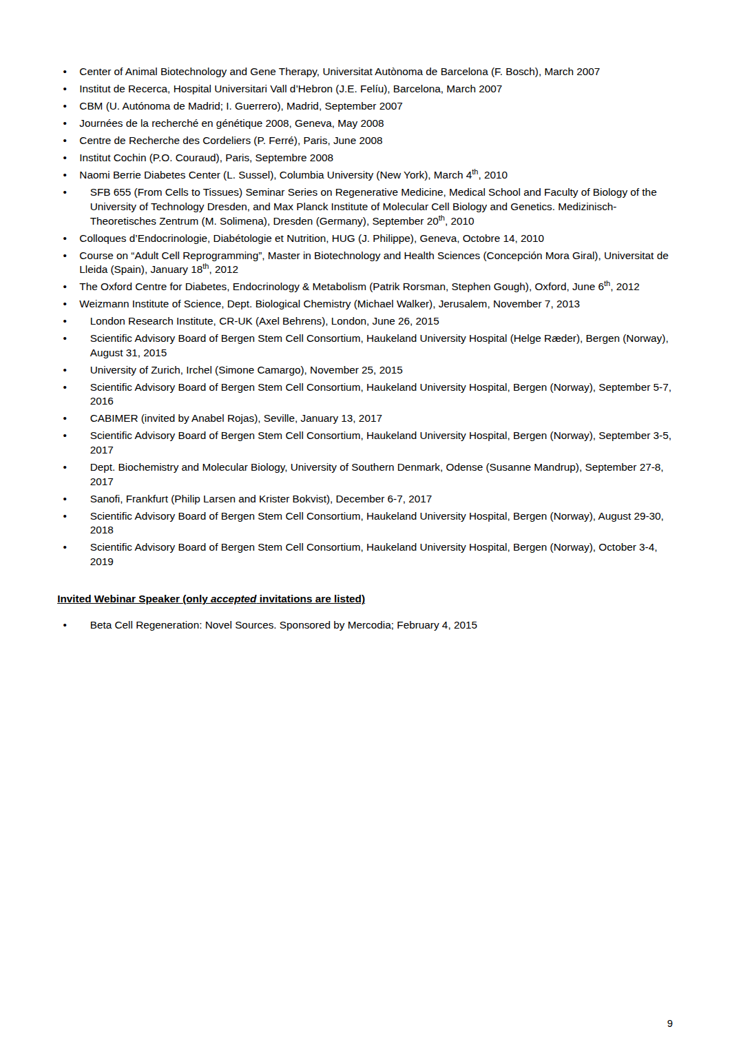Center of Animal Biotechnology and Gene Therapy, Universitat Autònoma de Barcelona (F. Bosch), March 2007
Institut de Recerca, Hospital Universitari Vall d’Hebron (J.E. Felíu), Barcelona, March 2007
CBM (U. Autónoma de Madrid; I. Guerrero), Madrid, September 2007
Journées de la recherché en génétique 2008, Geneva, May 2008
Centre de Recherche des Cordeliers (P. Ferré), Paris, June 2008
Institut Cochin (P.O. Couraud), Paris, Septembre 2008
Naomi Berrie Diabetes Center (L. Sussel), Columbia University (New York), March 4th, 2010
SFB 655 (From Cells to Tissues) Seminar Series on Regenerative Medicine, Medical School and Faculty of Biology of the University of Technology Dresden, and Max Planck Institute of Molecular Cell Biology and Genetics. Medizinisch-Theoretisches Zentrum (M. Solimena), Dresden (Germany), September 20th, 2010
Colloques d’Endocrinologie, Diabétologie et Nutrition, HUG (J. Philippe), Geneva, Octobre 14, 2010
Course on “Adult Cell Reprogramming”, Master in Biotechnology and Health Sciences (Concepción Mora Giral), Universitat de Lleida (Spain), January 18th, 2012
The Oxford Centre for Diabetes, Endocrinology & Metabolism (Patrik Rorsman, Stephen Gough), Oxford, June 6th, 2012
Weizmann Institute of Science, Dept. Biological Chemistry (Michael Walker), Jerusalem, November 7, 2013
London Research Institute, CR-UK (Axel Behrens), London, June 26, 2015
Scientific Advisory Board of Bergen Stem Cell Consortium, Haukeland University Hospital (Helge Ræder), Bergen (Norway), August 31, 2015
University of Zurich, Irchel (Simone Camargo), November 25, 2015
Scientific Advisory Board of Bergen Stem Cell Consortium, Haukeland University Hospital, Bergen (Norway), September 5-7, 2016
CABIMER (invited by Anabel Rojas), Seville, January 13, 2017
Scientific Advisory Board of Bergen Stem Cell Consortium, Haukeland University Hospital, Bergen (Norway), September 3-5, 2017
Dept. Biochemistry and Molecular Biology, University of Southern Denmark, Odense (Susanne Mandrup), September 27-8, 2017
Sanofi, Frankfurt (Philip Larsen and Krister Bokvist), December 6-7, 2017
Scientific Advisory Board of Bergen Stem Cell Consortium, Haukeland University Hospital, Bergen (Norway), August 29-30, 2018
Scientific Advisory Board of Bergen Stem Cell Consortium, Haukeland University Hospital, Bergen (Norway), October 3-4, 2019
Invited Webinar Speaker (only accepted invitations are listed)
Beta Cell Regeneration: Novel Sources. Sponsored by Mercodia; February 4, 2015
9